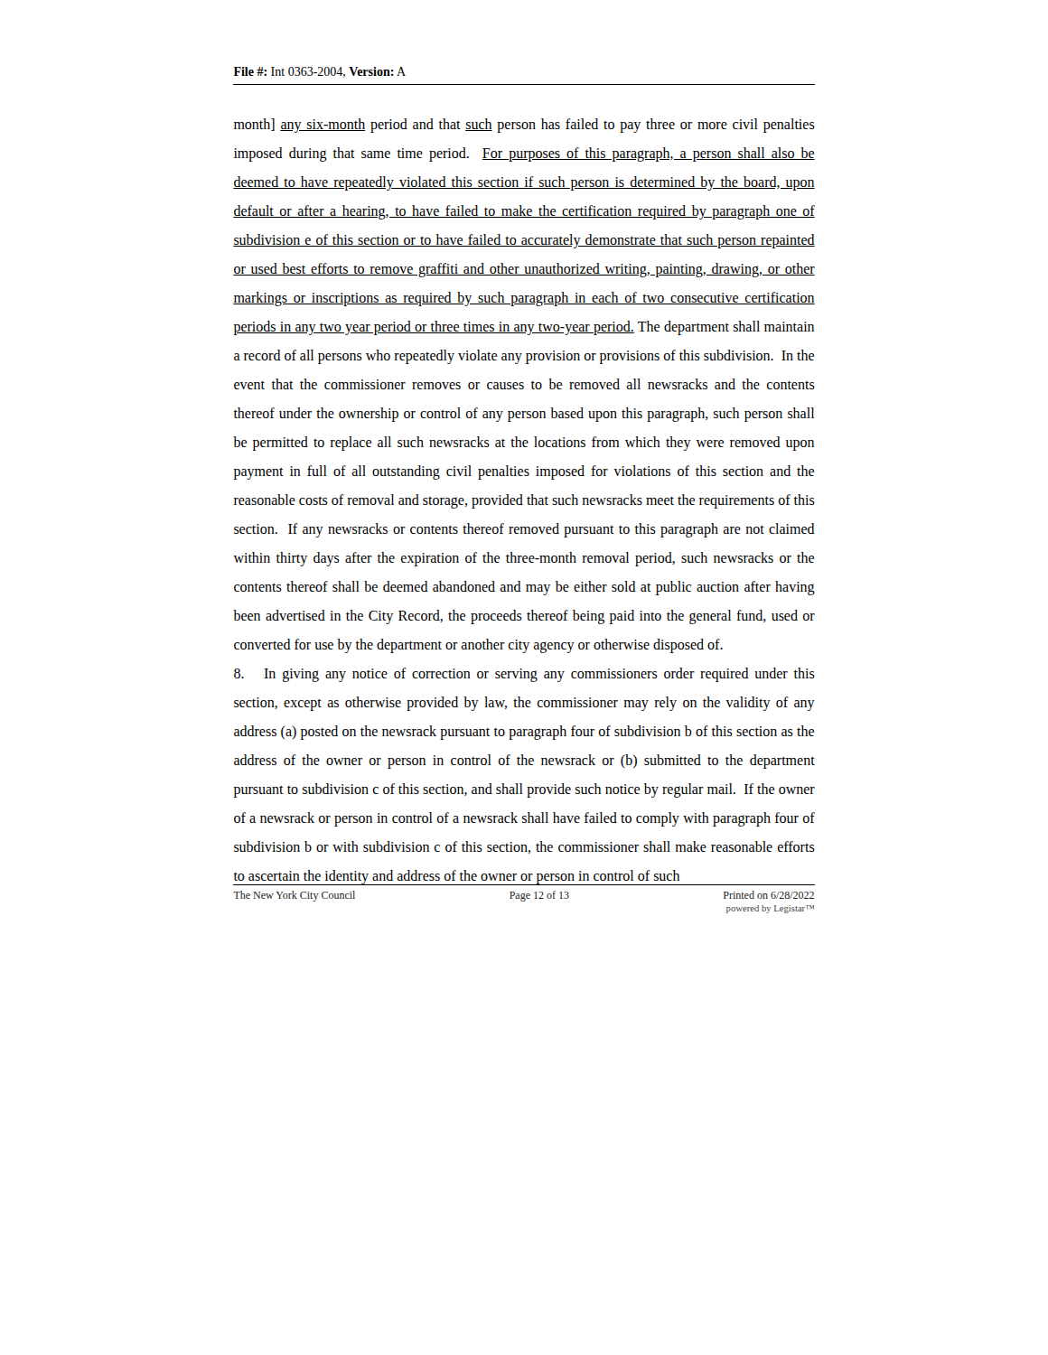File #: Int 0363-2004, Version: A
month] any six-month period and that such person has failed to pay three or more civil penalties imposed during that same time period. For purposes of this paragraph, a person shall also be deemed to have repeatedly violated this section if such person is determined by the board, upon default or after a hearing, to have failed to make the certification required by paragraph one of subdivision e of this section or to have failed to accurately demonstrate that such person repainted or used best efforts to remove graffiti and other unauthorized writing, painting, drawing, or other markings or inscriptions as required by such paragraph in each of two consecutive certification periods in any two year period or three times in any two-year period. The department shall maintain a record of all persons who repeatedly violate any provision or provisions of this subdivision. In the event that the commissioner removes or causes to be removed all newsracks and the contents thereof under the ownership or control of any person based upon this paragraph, such person shall be permitted to replace all such newsracks at the locations from which they were removed upon payment in full of all outstanding civil penalties imposed for violations of this section and the reasonable costs of removal and storage, provided that such newsracks meet the requirements of this section. If any newsracks or contents thereof removed pursuant to this paragraph are not claimed within thirty days after the expiration of the three-month removal period, such newsracks or the contents thereof shall be deemed abandoned and may be either sold at public auction after having been advertised in the City Record, the proceeds thereof being paid into the general fund, used or converted for use by the department or another city agency or otherwise disposed of.
8. In giving any notice of correction or serving any commissioners order required under this section, except as otherwise provided by law, the commissioner may rely on the validity of any address (a) posted on the newsrack pursuant to paragraph four of subdivision b of this section as the address of the owner or person in control of the newsrack or (b) submitted to the department pursuant to subdivision c of this section, and shall provide such notice by regular mail. If the owner of a newsrack or person in control of a newsrack shall have failed to comply with paragraph four of subdivision b or with subdivision c of this section, the commissioner shall make reasonable efforts to ascertain the identity and address of the owner or person in control of such
The New York City Council
Page 12 of 13
Printed on 6/28/2022
powered by Legistar™